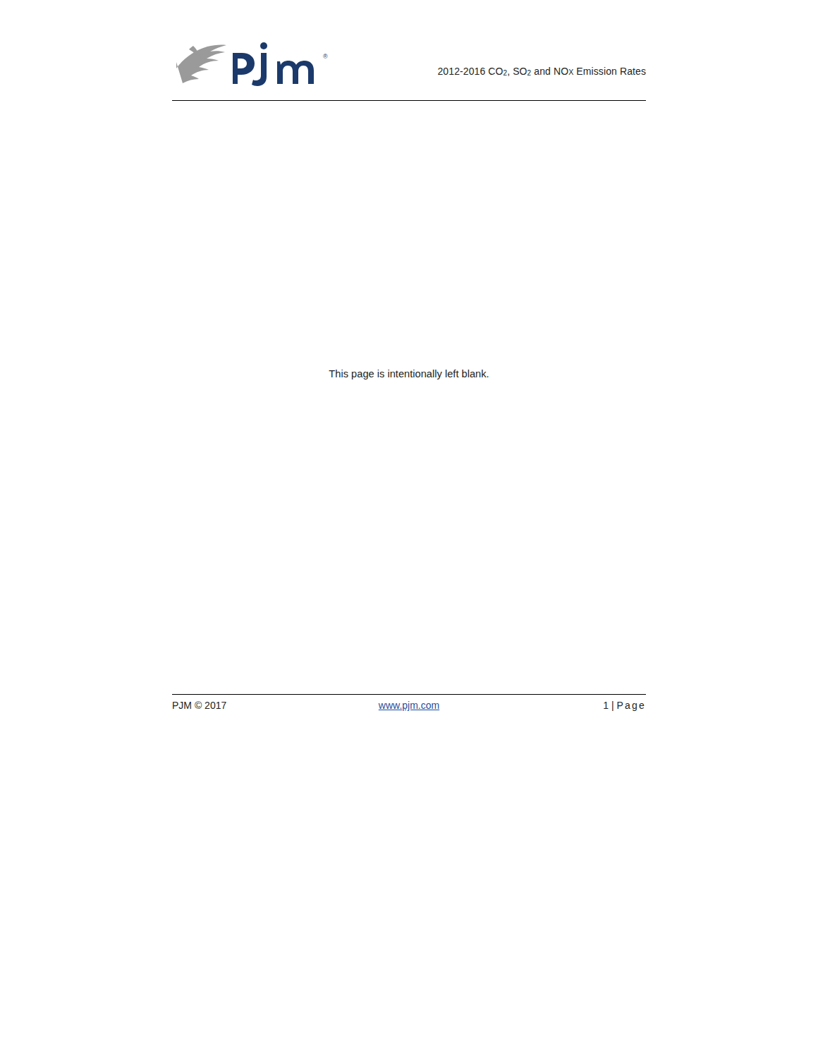®
2012-2016 CO2, SO2 and NOX Emission Rates
This page is intentionally left blank.
PJM © 2017
www.pjm.com
1 | Page